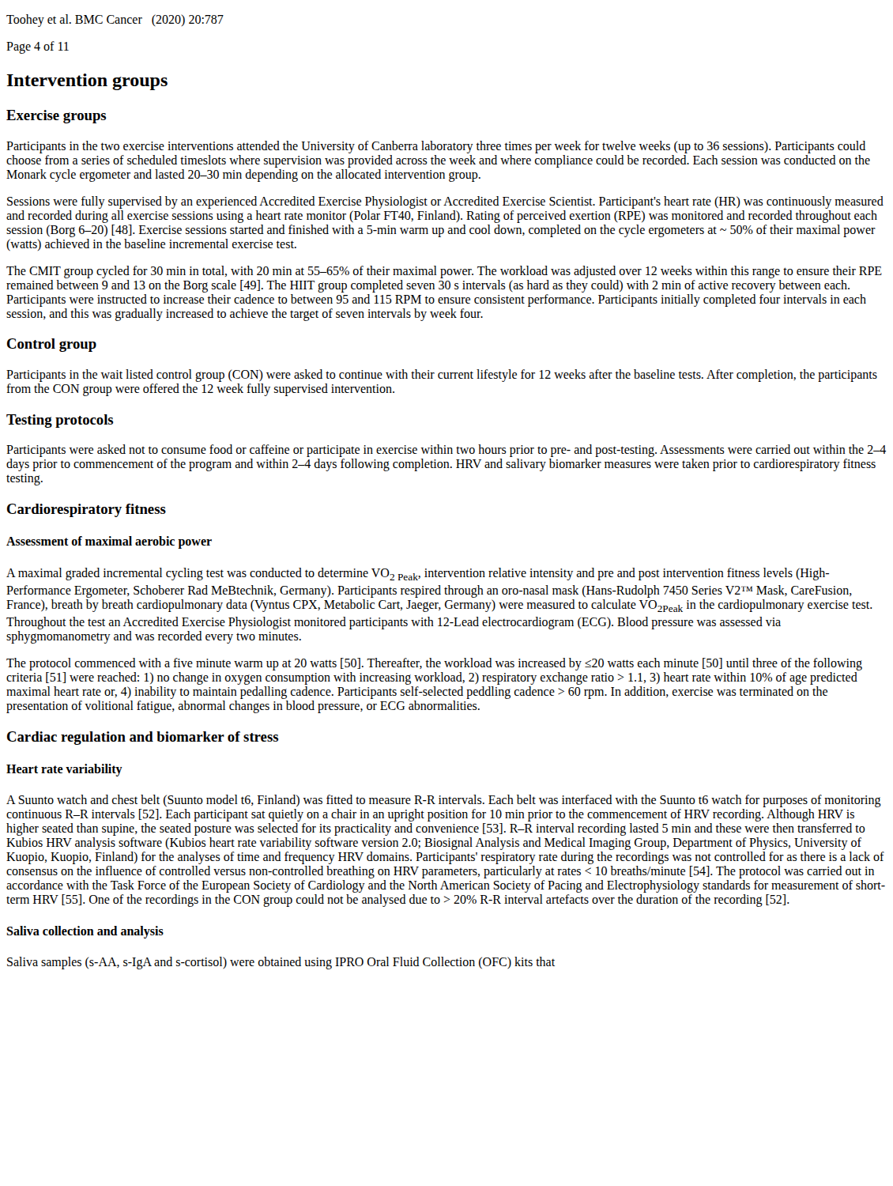Toohey et al. BMC Cancer (2020) 20:787
Page 4 of 11
Intervention groups
Exercise groups
Participants in the two exercise interventions attended the University of Canberra laboratory three times per week for twelve weeks (up to 36 sessions). Participants could choose from a series of scheduled timeslots where supervision was provided across the week and where compliance could be recorded. Each session was conducted on the Monark cycle ergometer and lasted 20–30 min depending on the allocated intervention group.
Sessions were fully supervised by an experienced Accredited Exercise Physiologist or Accredited Exercise Scientist. Participant's heart rate (HR) was continuously measured and recorded during all exercise sessions using a heart rate monitor (Polar FT40, Finland). Rating of perceived exertion (RPE) was monitored and recorded throughout each session (Borg 6–20) [48]. Exercise sessions started and finished with a 5-min warm up and cool down, completed on the cycle ergometers at ~ 50% of their maximal power (watts) achieved in the baseline incremental exercise test.
The CMIT group cycled for 30 min in total, with 20 min at 55–65% of their maximal power. The workload was adjusted over 12 weeks within this range to ensure their RPE remained between 9 and 13 on the Borg scale [49]. The HIIT group completed seven 30 s intervals (as hard as they could) with 2 min of active recovery between each. Participants were instructed to increase their cadence to between 95 and 115 RPM to ensure consistent performance. Participants initially completed four intervals in each session, and this was gradually increased to achieve the target of seven intervals by week four.
Control group
Participants in the wait listed control group (CON) were asked to continue with their current lifestyle for 12 weeks after the baseline tests. After completion, the participants from the CON group were offered the 12 week fully supervised intervention.
Testing protocols
Participants were asked not to consume food or caffeine or participate in exercise within two hours prior to pre- and post-testing. Assessments were carried out within the 2–4 days prior to commencement of the program and within 2–4 days following completion. HRV and salivary biomarker measures were taken prior to cardiorespiratory fitness testing.
Cardiorespiratory fitness
Assessment of maximal aerobic power
A maximal graded incremental cycling test was conducted to determine VO2 Peak, intervention relative intensity and pre and post intervention fitness levels (High-Performance Ergometer, Schoberer Rad MeBtechnik, Germany). Participants respired through an oro-nasal mask (Hans-Rudolph 7450 Series V2™ Mask, CareFusion, France), breath by breath cardiopulmonary data (Vyntus CPX, Metabolic Cart, Jaeger, Germany) were measured to calculate VO2Peak in the cardiopulmonary exercise test. Throughout the test an Accredited Exercise Physiologist monitored participants with 12-Lead electrocardiogram (ECG). Blood pressure was assessed via sphygmomanometry and was recorded every two minutes.
The protocol commenced with a five minute warm up at 20 watts [50]. Thereafter, the workload was increased by ≤20 watts each minute [50] until three of the following criteria [51] were reached: 1) no change in oxygen consumption with increasing workload, 2) respiratory exchange ratio > 1.1, 3) heart rate within 10% of age predicted maximal heart rate or, 4) inability to maintain pedalling cadence. Participants self-selected peddling cadence > 60 rpm. In addition, exercise was terminated on the presentation of volitional fatigue, abnormal changes in blood pressure, or ECG abnormalities.
Cardiac regulation and biomarker of stress
Heart rate variability
A Suunto watch and chest belt (Suunto model t6, Finland) was fitted to measure R-R intervals. Each belt was interfaced with the Suunto t6 watch for purposes of monitoring continuous R–R intervals [52]. Each participant sat quietly on a chair in an upright position for 10 min prior to the commencement of HRV recording. Although HRV is higher seated than supine, the seated posture was selected for its practicality and convenience [53]. R–R interval recording lasted 5 min and these were then transferred to Kubios HRV analysis software (Kubios heart rate variability software version 2.0; Biosignal Analysis and Medical Imaging Group, Department of Physics, University of Kuopio, Kuopio, Finland) for the analyses of time and frequency HRV domains. Participants' respiratory rate during the recordings was not controlled for as there is a lack of consensus on the influence of controlled versus non-controlled breathing on HRV parameters, particularly at rates < 10 breaths/minute [54]. The protocol was carried out in accordance with the Task Force of the European Society of Cardiology and the North American Society of Pacing and Electrophysiology standards for measurement of short-term HRV [55]. One of the recordings in the CON group could not be analysed due to > 20% R-R interval artefacts over the duration of the recording [52].
Saliva collection and analysis
Saliva samples (s-AA, s-IgA and s-cortisol) were obtained using IPRO Oral Fluid Collection (OFC) kits that